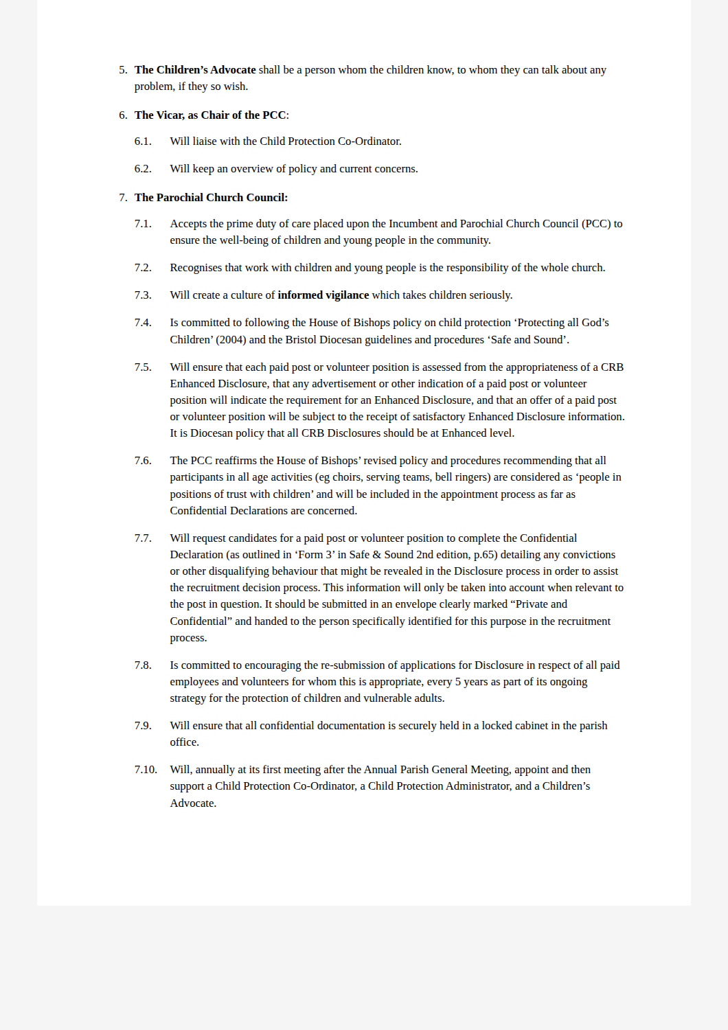The Children’s Advocate shall be a person whom the children know, to whom they can talk about any problem, if they so wish.
The Vicar, as Chair of the PCC:
6.1. Will liaise with the Child Protection Co-Ordinator.
6.2. Will keep an overview of policy and current concerns.
The Parochial Church Council:
7.1. Accepts the prime duty of care placed upon the Incumbent and Parochial Church Council (PCC) to ensure the well-being of children and young people in the community.
7.2. Recognises that work with children and young people is the responsibility of the whole church.
7.3. Will create a culture of informed vigilance which takes children seriously.
7.4. Is committed to following the House of Bishops policy on child protection ‘Protecting all God’s Children’ (2004) and the Bristol Diocesan guidelines and procedures ‘Safe and Sound’.
7.5. Will ensure that each paid post or volunteer position is assessed from the appropriateness of a CRB Enhanced Disclosure, that any advertisement or other indication of a paid post or volunteer position will indicate the requirement for an Enhanced Disclosure, and that an offer of a paid post or volunteer position will be subject to the receipt of satisfactory Enhanced Disclosure information. It is Diocesan policy that all CRB Disclosures should be at Enhanced level.
7.6. The PCC reaffirms the House of Bishops’ revised policy and procedures recommending that all participants in all age activities (eg choirs, serving teams, bell ringers) are considered as ‘people in positions of trust with children’ and will be included in the appointment process as far as Confidential Declarations are concerned.
7.7. Will request candidates for a paid post or volunteer position to complete the Confidential Declaration (as outlined in ‘Form 3’ in Safe & Sound 2nd edition, p.65) detailing any convictions or other disqualifying behaviour that might be revealed in the Disclosure process in order to assist the recruitment decision process. This information will only be taken into account when relevant to the post in question. It should be submitted in an envelope clearly marked “Private and Confidential” and handed to the person specifically identified for this purpose in the recruitment process.
7.8. Is committed to encouraging the re-submission of applications for Disclosure in respect of all paid employees and volunteers for whom this is appropriate, every 5 years as part of its ongoing strategy for the protection of children and vulnerable adults.
7.9. Will ensure that all confidential documentation is securely held in a locked cabinet in the parish office.
7.10. Will, annually at its first meeting after the Annual Parish General Meeting, appoint and then support a Child Protection Co-Ordinator, a Child Protection Administrator, and a Children’s Advocate.